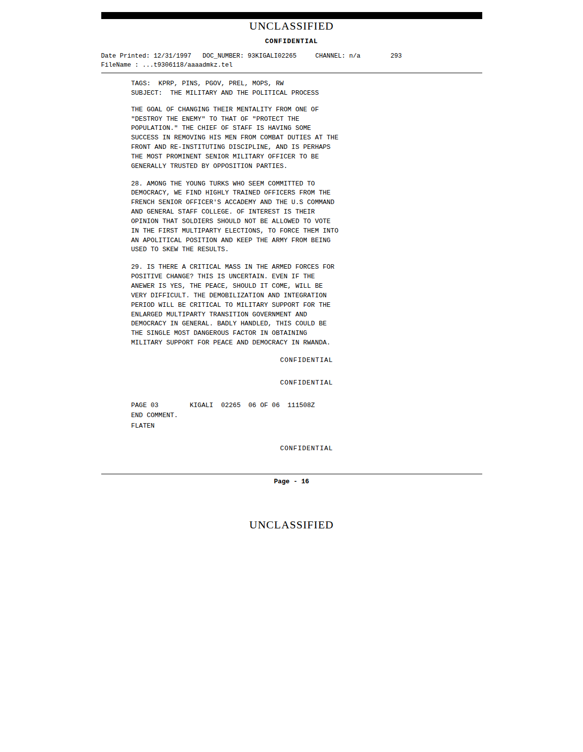UNCLASSIFIED
CONFIDENTIAL
Date Printed: 12/31/1997 DOC_NUMBER: 93KIGALI02265 CHANNEL: n/a 293
FileName : ...t9306118/aaaadmkz.tel
TAGS: KPRP, PINS, PGOV, PREL, MOPS, RW SUBJECT: THE MILITARY AND THE POLITICAL PROCESS
THE GOAL OF CHANGING THEIR MENTALITY FROM ONE OF "DESTROY THE ENEMY" TO THAT OF "PROTECT THE POPULATION." THE CHIEF OF STAFF IS HAVING SOME SUCCESS IN REMOVING HIS MEN FROM COMBAT DUTIES AT THE FRONT AND RE-INSTITUTING DISCIPLINE, AND IS PERHAPS THE MOST PROMINENT SENIOR MILITARY OFFICER TO BE GENERALLY TRUSTED BY OPPOSITION PARTIES.
28. AMONG THE YOUNG TURKS WHO SEEM COMMITTED TO DEMOCRACY, WE FIND HIGHLY TRAINED OFFICERS FROM THE FRENCH SENIOR OFFICER'S ACCADEMY AND THE U.S COMMAND AND GENERAL STAFF COLLEGE. OF INTEREST IS THEIR OPINION THAT SOLDIERS SHOULD NOT BE ALLOWED TO VOTE IN THE FIRST MULTIPARTY ELECTIONS, TO FORCE THEM INTO AN APOLITICAL POSITION AND KEEP THE ARMY FROM BEING USED TO SKEW THE RESULTS.
29. IS THERE A CRITICAL MASS IN THE ARMED FORCES FOR POSITIVE CHANGE? THIS IS UNCERTAIN. EVEN IF THE ANEWER IS YES, THE PEACE, SHOULD IT COME, WILL BE VERY DIFFICULT. THE DEMOBILIZATION AND INTEGRATION PERIOD WILL BE CRITICAL TO MILITARY SUPPORT FOR THE ENLARGED MULTIPARTY TRANSITION GOVERNMENT AND DEMOCRACY IN GENERAL. BADLY HANDLED, THIS COULD BE THE SINGLE MOST DANGEROUS FACTOR IN OBTAINING MILITARY SUPPORT FOR PEACE AND DEMOCRACY IN RWANDA.
CONFIDENTIAL
CONFIDENTIAL
PAGE 03 KIGALI 02265 06 OF 06 111508Z
END COMMENT.
FLATEN
CONFIDENTIAL
Page - 16
UNCLASSIFIED